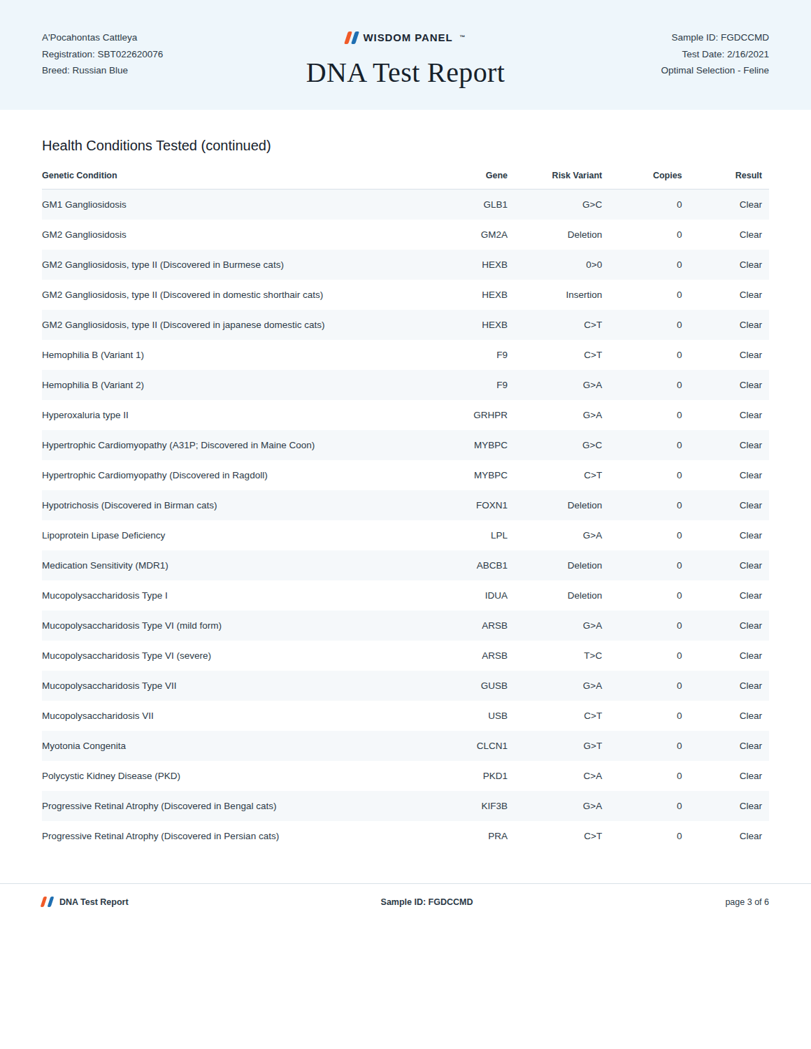A'Pocahontas Cattleya
Registration: SBT022620076
Breed: Russian Blue
WISDOM PANEL™
DNA Test Report
Sample ID: FGDCCMD
Test Date: 2/16/2021
Optimal Selection - Feline
Health Conditions Tested (continued)
| Genetic Condition | Gene | Risk Variant | Copies | Result |
| --- | --- | --- | --- | --- |
| GM1 Gangliosidosis | GLB1 | G>C | 0 | Clear |
| GM2 Gangliosidosis | GM2A | Deletion | 0 | Clear |
| GM2 Gangliosidosis, type II (Discovered in Burmese cats) | HEXB | 0>0 | 0 | Clear |
| GM2 Gangliosidosis, type II (Discovered in domestic shorthair cats) | HEXB | Insertion | 0 | Clear |
| GM2 Gangliosidosis, type II (Discovered in japanese domestic cats) | HEXB | C>T | 0 | Clear |
| Hemophilia B (Variant 1) | F9 | C>T | 0 | Clear |
| Hemophilia B (Variant 2) | F9 | G>A | 0 | Clear |
| Hyperoxaluria type II | GRHPR | G>A | 0 | Clear |
| Hypertrophic Cardiomyopathy (A31P; Discovered in Maine Coon) | MYBPC | G>C | 0 | Clear |
| Hypertrophic Cardiomyopathy (Discovered in Ragdoll) | MYBPC | C>T | 0 | Clear |
| Hypotrichosis (Discovered in Birman cats) | FOXN1 | Deletion | 0 | Clear |
| Lipoprotein Lipase Deficiency | LPL | G>A | 0 | Clear |
| Medication Sensitivity (MDR1) | ABCB1 | Deletion | 0 | Clear |
| Mucopolysaccharidosis Type I | IDUA | Deletion | 0 | Clear |
| Mucopolysaccharidosis Type VI (mild form) | ARSB | G>A | 0 | Clear |
| Mucopolysaccharidosis Type VI (severe) | ARSB | T>C | 0 | Clear |
| Mucopolysaccharidosis Type VII | GUSB | G>A | 0 | Clear |
| Mucopolysaccharidosis VII | USB | C>T | 0 | Clear |
| Myotonia Congenita | CLCN1 | G>T | 0 | Clear |
| Polycystic Kidney Disease (PKD) | PKD1 | C>A | 0 | Clear |
| Progressive Retinal Atrophy (Discovered in Bengal cats) | KIF3B | G>A | 0 | Clear |
| Progressive Retinal Atrophy (Discovered in Persian cats) | PRA | C>T | 0 | Clear |
DNA Test Report
Sample ID: FGDCCMD
page 3 of 6